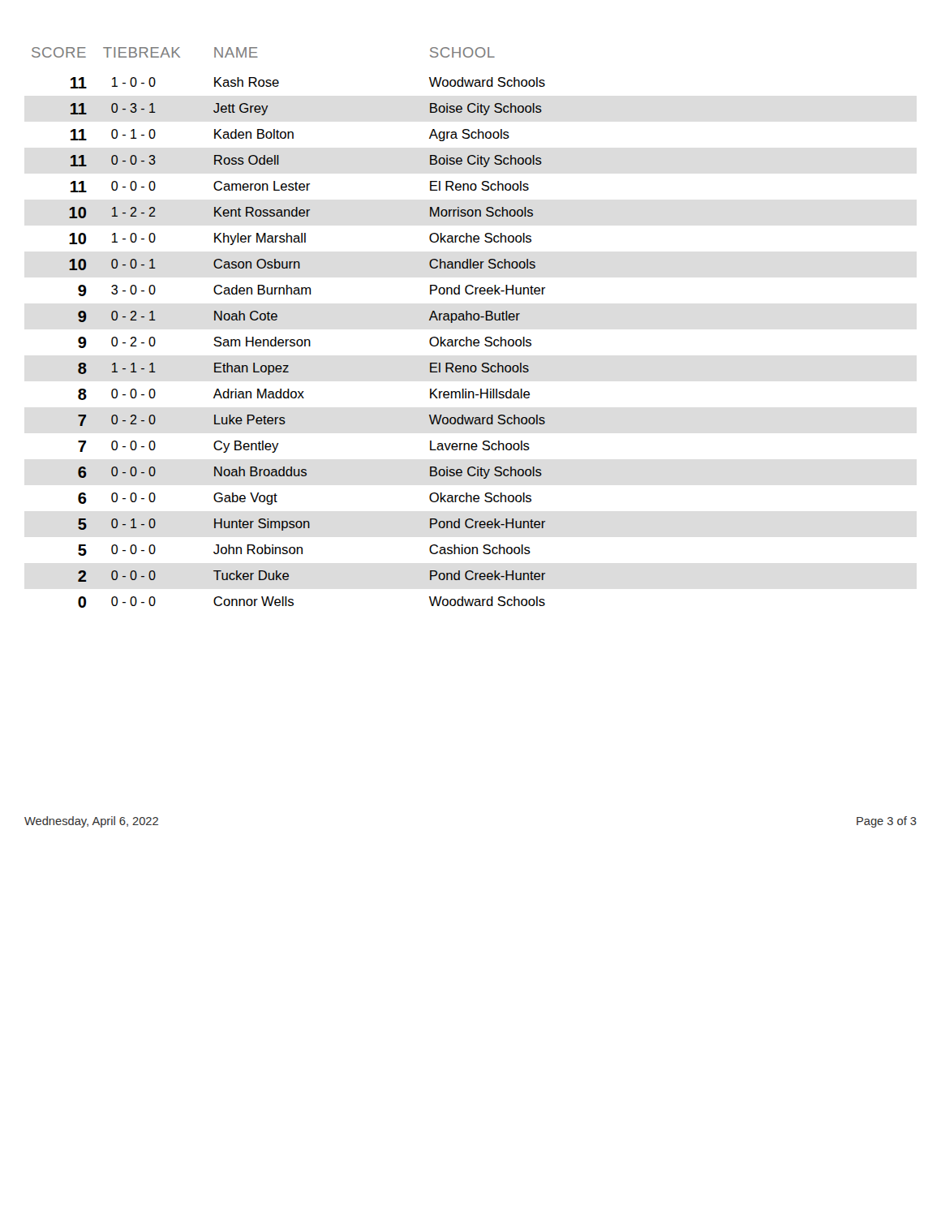| SCORE | TIEBREAK | NAME | SCHOOL |
| --- | --- | --- | --- |
| 11 | 1 - 0 - 0 | Kash Rose | Woodward Schools |
| 11 | 0 - 3 - 1 | Jett Grey | Boise City Schools |
| 11 | 0 - 1 - 0 | Kaden Bolton | Agra Schools |
| 11 | 0 - 0 - 3 | Ross Odell | Boise City Schools |
| 11 | 0 - 0 - 0 | Cameron Lester | El Reno Schools |
| 10 | 1 - 2 - 2 | Kent Rossander | Morrison Schools |
| 10 | 1 - 0 - 0 | Khyler Marshall | Okarche Schools |
| 10 | 0 - 0 - 1 | Cason Osburn | Chandler Schools |
| 9 | 3 - 0 - 0 | Caden Burnham | Pond Creek-Hunter |
| 9 | 0 - 2 - 1 | Noah Cote | Arapaho-Butler |
| 9 | 0 - 2 - 0 | Sam Henderson | Okarche Schools |
| 8 | 1 - 1 - 1 | Ethan Lopez | El Reno Schools |
| 8 | 0 - 0 - 0 | Adrian Maddox | Kremlin-Hillsdale |
| 7 | 0 - 2 - 0 | Luke Peters | Woodward Schools |
| 7 | 0 - 0 - 0 | Cy Bentley | Laverne Schools |
| 6 | 0 - 0 - 0 | Noah Broaddus | Boise City Schools |
| 6 | 0 - 0 - 0 | Gabe Vogt | Okarche Schools |
| 5 | 0 - 1 - 0 | Hunter Simpson | Pond Creek-Hunter |
| 5 | 0 - 0 - 0 | John Robinson | Cashion Schools |
| 2 | 0 - 0 - 0 | Tucker Duke | Pond Creek-Hunter |
| 0 | 0 - 0 - 0 | Connor Wells | Woodward Schools |
Wednesday, April 6, 2022 Page 3 of 3